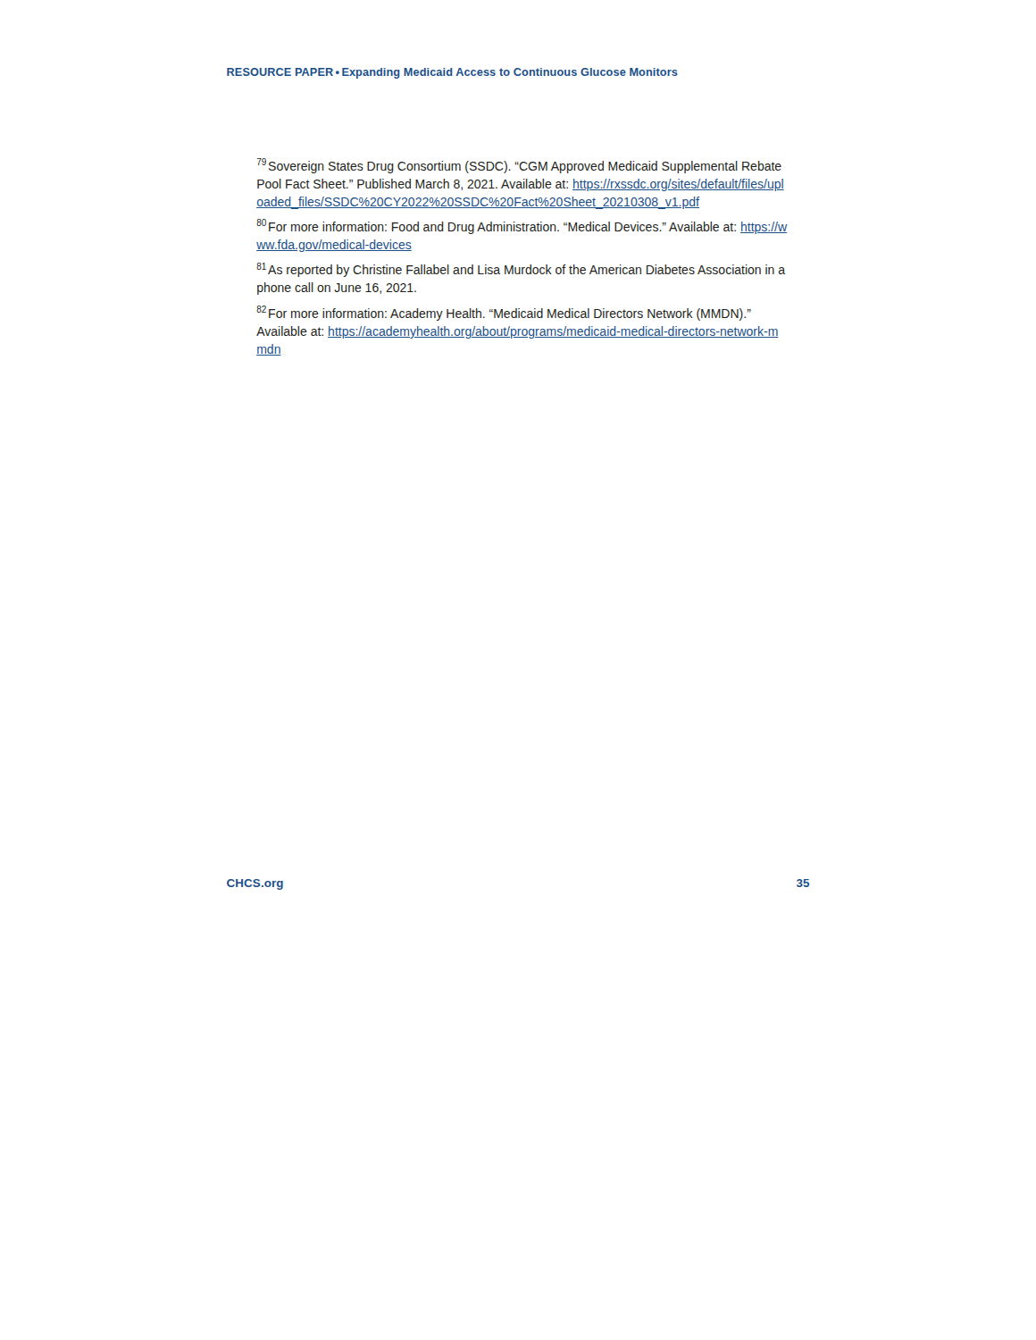RESOURCE PAPER•Expanding Medicaid Access to Continuous Glucose Monitors
79 Sovereign States Drug Consortium (SSDC). “CGM Approved Medicaid Supplemental Rebate Pool Fact Sheet.” Published March 8, 2021. Available at: https://rxssdc.org/sites/default/files/uploaded_files/SSDC%20CY2022%20SSDC%20Fact%20Sheet_20210308_v1.pdf
80 For more information: Food and Drug Administration. “Medical Devices.” Available at: https://www.fda.gov/medical-devices
81 As reported by Christine Fallabel and Lisa Murdock of the American Diabetes Association in a phone call on June 16, 2021.
82 For more information: Academy Health. “Medicaid Medical Directors Network (MMDN).” Available at: https://academyhealth.org/about/programs/medicaid-medical-directors-network-mmdn
CHCS.org 35